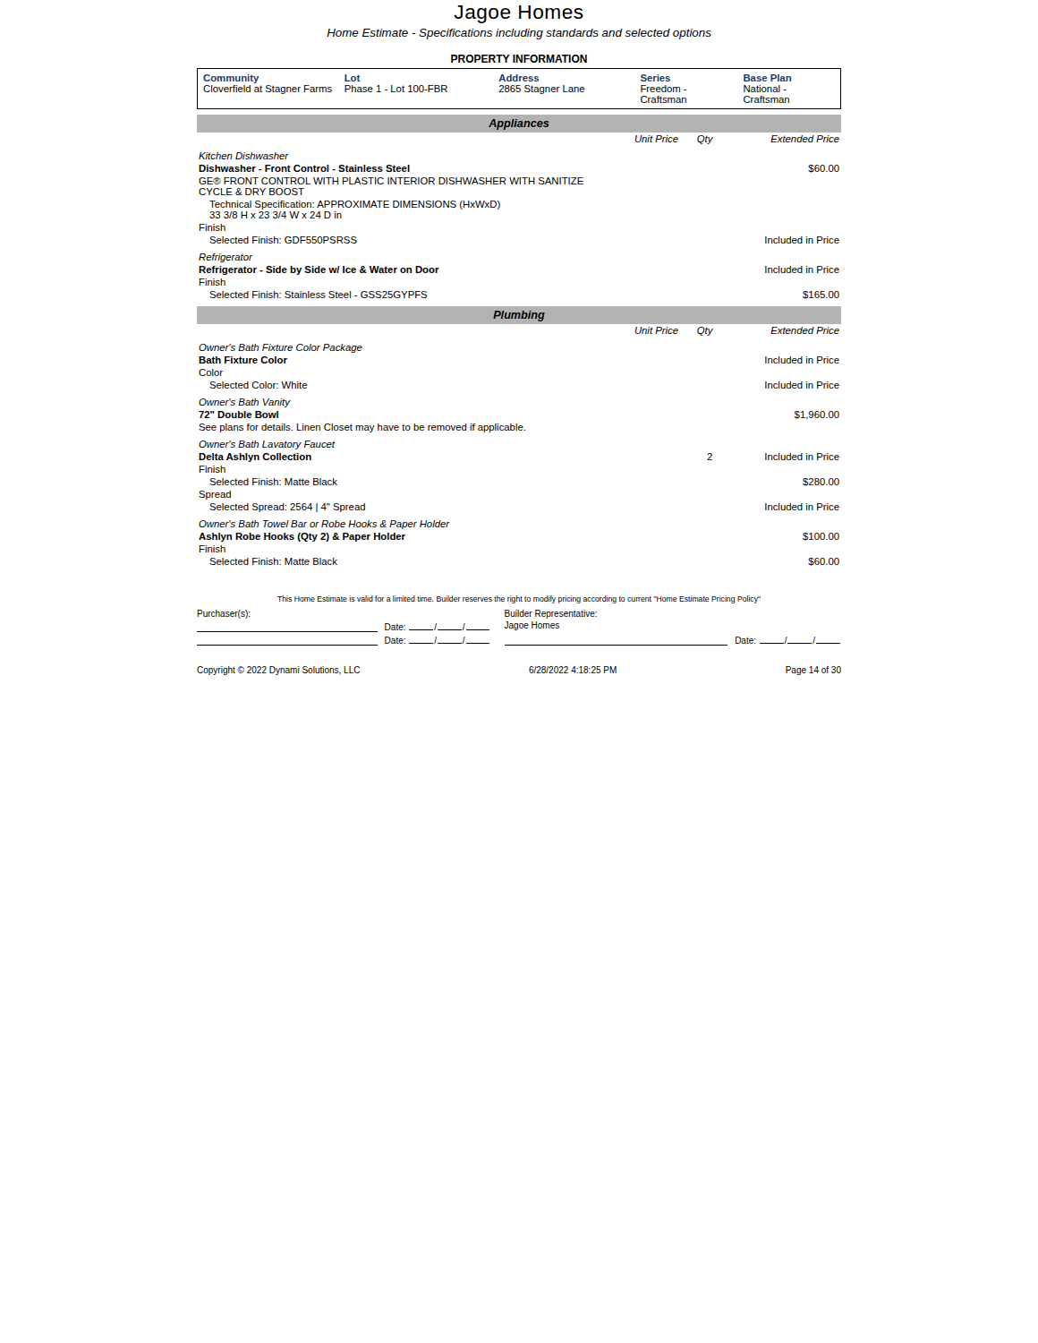Jagoe Homes
Home Estimate - Specifications including standards and selected options
PROPERTY INFORMATION
| Community Cloverfield at Stagner Farms | Lot Phase 1 - Lot 100-FBR | Address 2865 Stagner Lane | Series Freedom - Craftsman | Base Plan National - Craftsman |
Appliances
| | Unit Price | Qty | Extended Price |
| Kitchen Dishwasher | | | |
| Dishwasher - Front Control - Stainless Steel | | | $60.00 |
| GE® FRONT CONTROL WITH PLASTIC INTERIOR DISHWASHER WITH SANITIZE CYCLE & DRY BOOST | | | |
| Technical Specification: APPROXIMATE DIMENSIONS (HxWxD) 33 3/8 H x 23 3/4 W x 24 D in | | | |
| Finish | | | |
| Selected Finish: GDF550PSRSS | | | Included in Price |
| Refrigerator | | | |
| Refrigerator - Side by Side w/ Ice & Water on Door | | | Included in Price |
| Finish | | | |
| Selected Finish: Stainless Steel - GSS25GYPFS | | | $165.00 |
Plumbing
| | Unit Price | Qty | Extended Price |
| Owner's Bath Fixture Color Package | | | |
| Bath Fixture Color | | | Included in Price |
| Color | | | |
| Selected Color: White | | | Included in Price |
| Owner's Bath Vanity | | | |
| 72" Double Bowl | | | $1,960.00 |
| See plans for details. Linen Closet may have to be removed if applicable. | | | |
| Owner's Bath Lavatory Faucet | | | |
| Delta Ashlyn Collection | | 2 | Included in Price |
| Finish | | | |
| Selected Finish: Matte Black | | | $280.00 |
| Spread | | | |
| Selected Spread: 2564 / 4" Spread | | | Included in Price |
| Owner's Bath Towel Bar or Robe Hooks & Paper Holder | | | |
| Ashlyn Robe Hooks (Qty 2) & Paper Holder | | | $100.00 |
| Finish | | | |
| Selected Finish: Matte Black | | | $60.00 |
This Home Estimate is valid for a limited time. Builder reserves the right to modify pricing according to current "Home Estimate Pricing Policy"
| Purchaser(s): | Builder Representative: |
| / / Date: / / / / / Date: / / / | / Jagoe Homes / / / / Date: / / / |
Copyright © 2022 Dynami Solutions, LLC 6/28/2022 4:18:25 PM Page 14 of 30